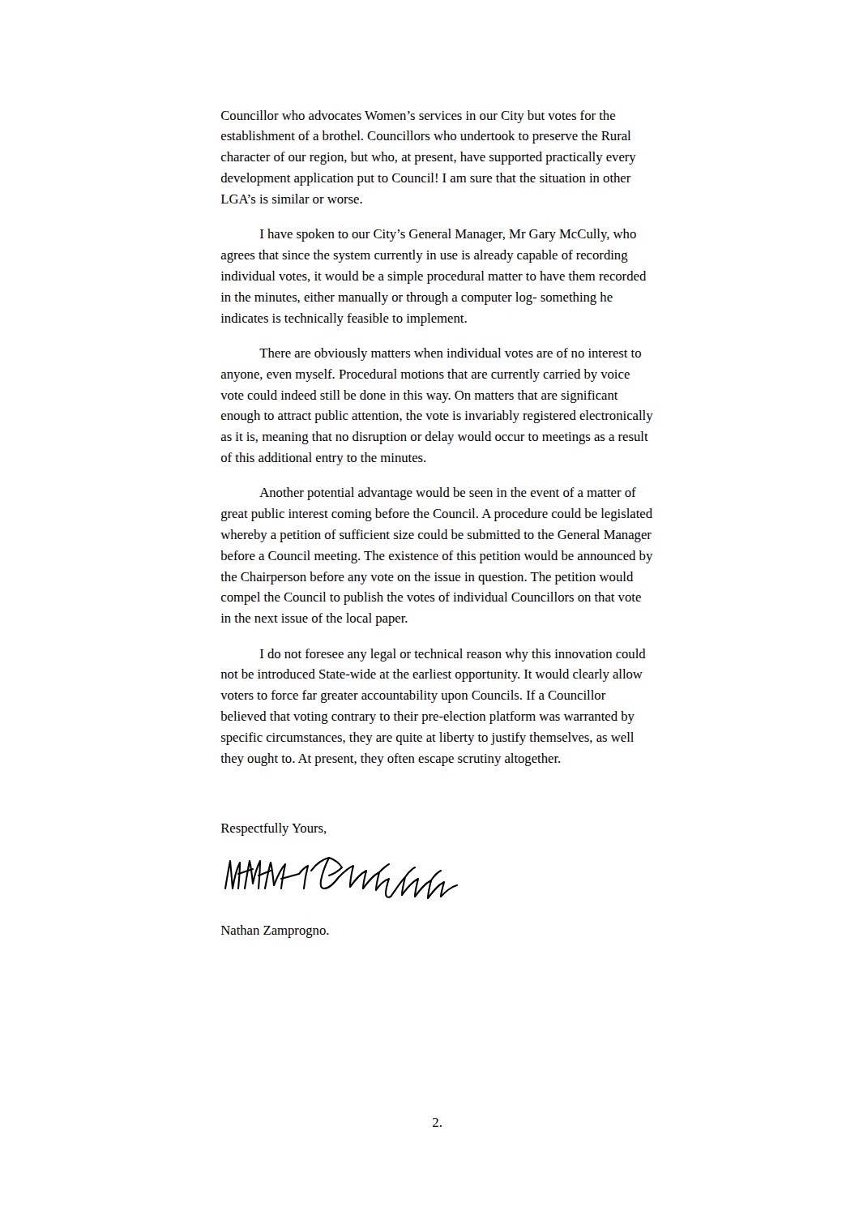Councillor who advocates Women’s services in our City but votes for the establishment of a brothel. Councillors who undertook to preserve the Rural character of our region, but who, at present, have supported practically every development application put to Council! I am sure that the situation in other LGA’s is similar or worse.
I have spoken to our City’s General Manager, Mr Gary McCully, who agrees that since the system currently in use is already capable of recording individual votes, it would be a simple procedural matter to have them recorded in the minutes, either manually or through a computer log- something he indicates is technically feasible to implement.
There are obviously matters when individual votes are of no interest to anyone, even myself. Procedural motions that are currently carried by voice vote could indeed still be done in this way. On matters that are significant enough to attract public attention, the vote is invariably registered electronically as it is, meaning that no disruption or delay would occur to meetings as a result of this additional entry to the minutes.
Another potential advantage would be seen in the event of a matter of great public interest coming before the Council. A procedure could be legislated whereby a petition of sufficient size could be submitted to the General Manager before a Council meeting. The existence of this petition would be announced by the Chairperson before any vote on the issue in question. The petition would compel the Council to publish the votes of individual Councillors on that vote in the next issue of the local paper.
I do not foresee any legal or technical reason why this innovation could not be introduced State-wide at the earliest opportunity. It would clearly allow voters to force far greater accountability upon Councils. If a Councillor believed that voting contrary to their pre-election platform was warranted by specific circumstances, they are quite at liberty to justify themselves, as well they ought to. At present, they often escape scrutiny altogether.
Respectfully Yours,
Signature
Nathan Zamprogno.
2.